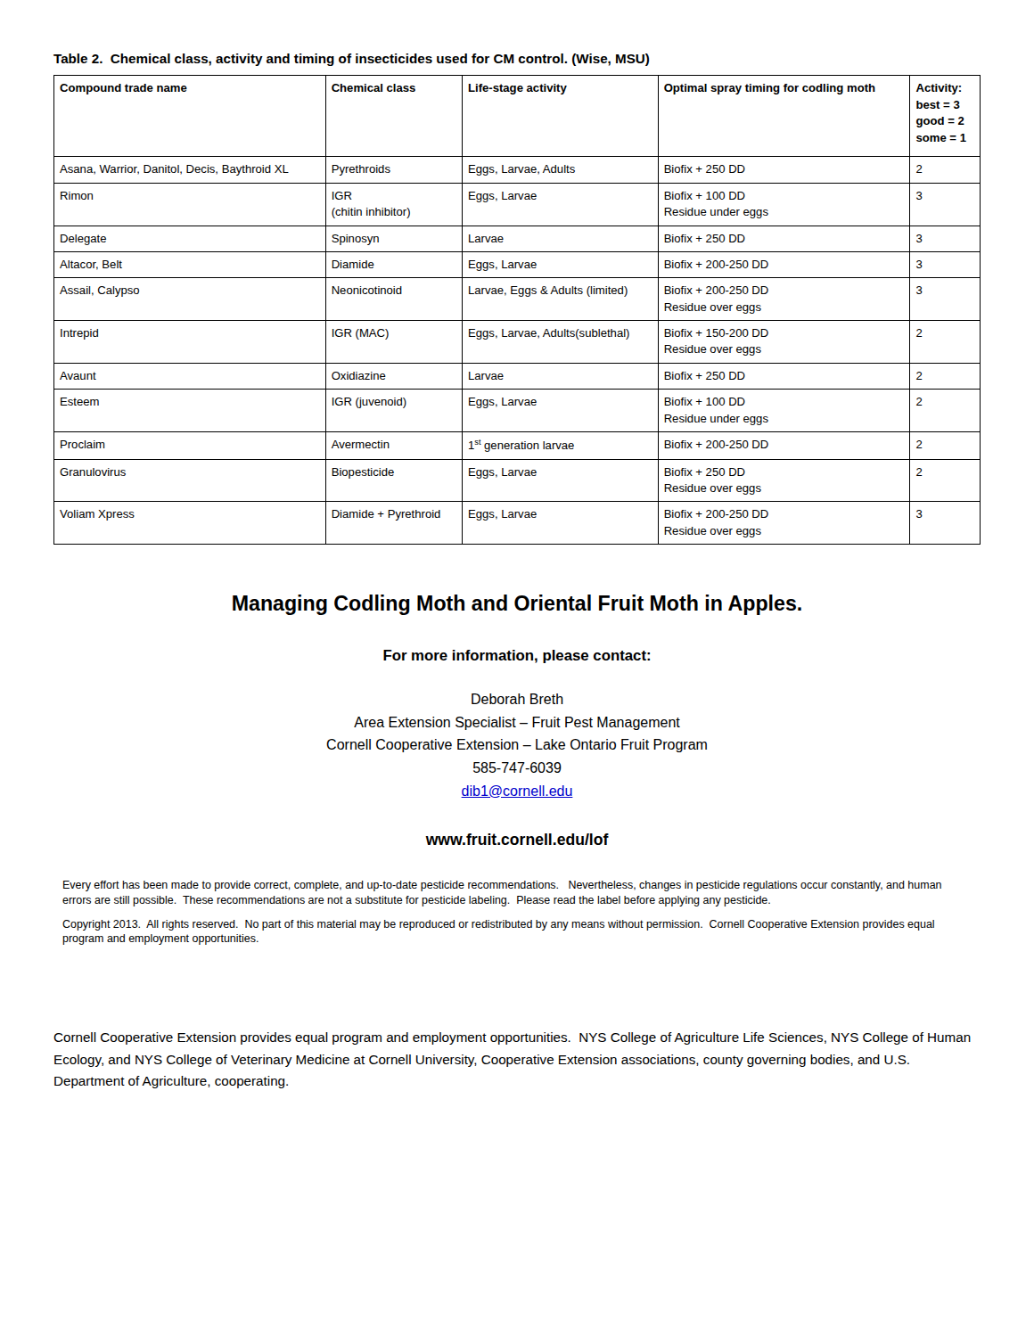Table 2. Chemical class, activity and timing of insecticides used for CM control. (Wise, MSU)
| Compound trade name | Chemical class | Life-stage activity | Optimal spray timing for codling moth | Activity: best = 3 good = 2 some = 1 |
| --- | --- | --- | --- | --- |
| Asana, Warrior, Danitol, Decis, Baythroid XL | Pyrethroids | Eggs, Larvae, Adults | Biofix + 250 DD | 2 |
| Rimon | IGR (chitin inhibitor) | Eggs, Larvae | Biofix + 100 DD Residue under eggs | 3 |
| Delegate | Spinosyn | Larvae | Biofix + 250 DD | 3 |
| Altacor, Belt | Diamide | Eggs, Larvae | Biofix + 200-250 DD | 3 |
| Assail, Calypso | Neonicotinoid | Larvae, Eggs & Adults (limited) | Biofix + 200-250 DD Residue over eggs | 3 |
| Intrepid | IGR (MAC) | Eggs, Larvae, Adults(sublethal) | Biofix + 150-200 DD Residue over eggs | 2 |
| Avaunt | Oxidiazine | Larvae | Biofix + 250 DD | 2 |
| Esteem | IGR (juvenoid) | Eggs, Larvae | Biofix + 100 DD Residue under eggs | 2 |
| Proclaim | Avermectin | 1 st generation larvae | Biofix + 200-250 DD | 2 |
| Granulovirus | Biopesticide | Eggs, Larvae | Biofix + 250 DD Residue over eggs | 2 |
| Voliam Xpress | Diamide + Pyrethroid | Eggs, Larvae | Biofix + 200-250 DD Residue over eggs | 3 |
Managing Codling Moth and Oriental Fruit Moth in Apples.
For more information, please contact:
Deborah Breth
Area Extension Specialist – Fruit Pest Management
Cornell Cooperative Extension – Lake Ontario Fruit Program
585-747-6039
dib1@cornell.edu
www.fruit.cornell.edu/lof
Every effort has been made to provide correct, complete, and up-to-date pesticide recommendations. Nevertheless, changes in pesticide regulations occur constantly, and human errors are still possible. These recommendations are not a substitute for pesticide labeling. Please read the label before applying any pesticide.
Copyright 2013. All rights reserved. No part of this material may be reproduced or redistributed by any means without permission. Cornell Cooperative Extension provides equal program and employment opportunities.
Cornell Cooperative Extension provides equal program and employment opportunities. NYS College of Agriculture Life Sciences, NYS College of Human Ecology, and NYS College of Veterinary Medicine at Cornell University, Cooperative Extension associations, county governing bodies, and U.S. Department of Agriculture, cooperating.